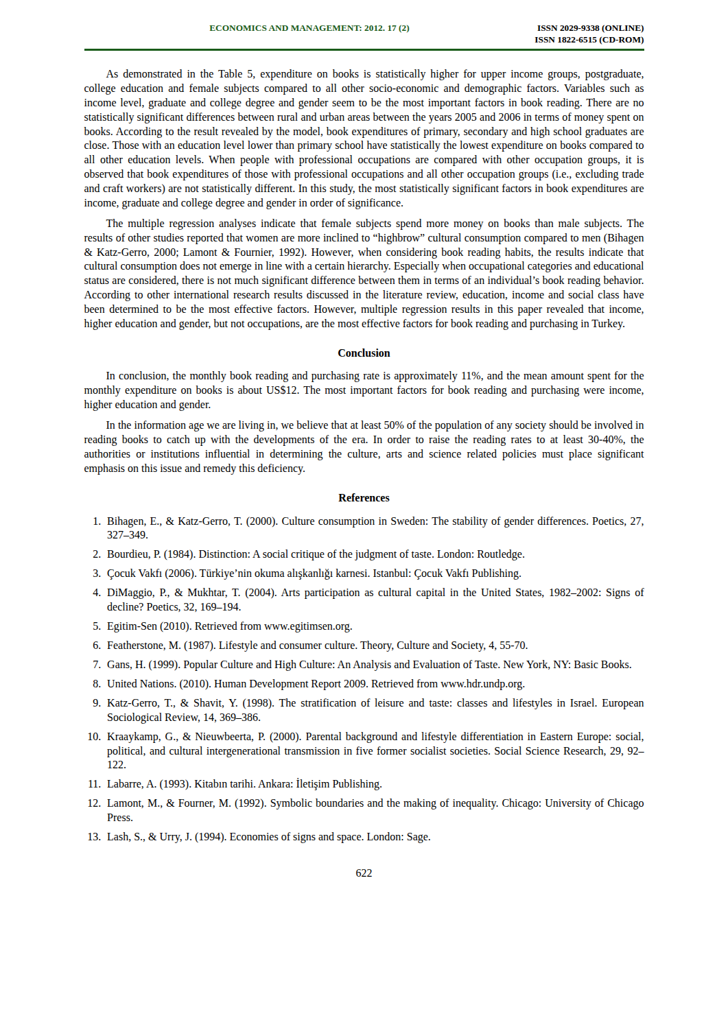ECONOMICS AND MANAGEMENT: 2012. 17 (2)
ISSN 2029-9338 (ONLINE)
ISSN 1822-6515 (CD-ROM)
As demonstrated in the Table 5, expenditure on books is statistically higher for upper income groups, postgraduate, college education and female subjects compared to all other socio-economic and demographic factors. Variables such as income level, graduate and college degree and gender seem to be the most important factors in book reading. There are no statistically significant differences between rural and urban areas between the years 2005 and 2006 in terms of money spent on books. According to the result revealed by the model, book expenditures of primary, secondary and high school graduates are close. Those with an education level lower than primary school have statistically the lowest expenditure on books compared to all other education levels. When people with professional occupations are compared with other occupation groups, it is observed that book expenditures of those with professional occupations and all other occupation groups (i.e., excluding trade and craft workers) are not statistically different. In this study, the most statistically significant factors in book expenditures are income, graduate and college degree and gender in order of significance.
The multiple regression analyses indicate that female subjects spend more money on books than male subjects. The results of other studies reported that women are more inclined to “highbrow” cultural consumption compared to men (Bihagen & Katz-Gerro, 2000; Lamont & Fournier, 1992). However, when considering book reading habits, the results indicate that cultural consumption does not emerge in line with a certain hierarchy. Especially when occupational categories and educational status are considered, there is not much significant difference between them in terms of an individual’s book reading behavior. According to other international research results discussed in the literature review, education, income and social class have been determined to be the most effective factors. However, multiple regression results in this paper revealed that income, higher education and gender, but not occupations, are the most effective factors for book reading and purchasing in Turkey.
Conclusion
In conclusion, the monthly book reading and purchasing rate is approximately 11%, and the mean amount spent for the monthly expenditure on books is about US$12. The most important factors for book reading and purchasing were income, higher education and gender.
In the information age we are living in, we believe that at least 50% of the population of any society should be involved in reading books to catch up with the developments of the era. In order to raise the reading rates to at least 30-40%, the authorities or institutions influential in determining the culture, arts and science related policies must place significant emphasis on this issue and remedy this deficiency.
References
Bihagen, E., & Katz-Gerro, T. (2000). Culture consumption in Sweden: The stability of gender differences. Poetics, 27, 327–349.
Bourdieu, P. (1984). Distinction: A social critique of the judgment of taste. London: Routledge.
Çocuk Vakfı (2006). Türkiye’nin okuma alışkanlığı karnesi. Istanbul: Çocuk Vakfı Publishing.
DiMaggio, P., & Mukhtar, T. (2004). Arts participation as cultural capital in the United States, 1982–2002: Signs of decline? Poetics, 32, 169–194.
Egitim-Sen (2010). Retrieved from www.egitimsen.org.
Featherstone, M. (1987). Lifestyle and consumer culture. Theory, Culture and Society, 4, 55-70.
Gans, H. (1999). Popular Culture and High Culture: An Analysis and Evaluation of Taste. New York, NY: Basic Books.
United Nations. (2010). Human Development Report 2009. Retrieved from www.hdr.undp.org.
Katz-Gerro, T., & Shavit, Y. (1998). The stratification of leisure and taste: classes and lifestyles in Israel. European Sociological Review, 14, 369–386.
Kraaykamp, G., & Nieuwbeerta, P. (2000). Parental background and lifestyle differentiation in Eastern Europe: social, political, and cultural intergenerational transmission in five former socialist societies. Social Science Research, 29, 92–122.
Labarre, A. (1993). Kitabın tarihi. Ankara: İletişim Publishing.
Lamont, M., & Fourner, M. (1992). Symbolic boundaries and the making of inequality. Chicago: University of Chicago Press.
Lash, S., & Urry, J. (1994). Economies of signs and space. London: Sage.
622